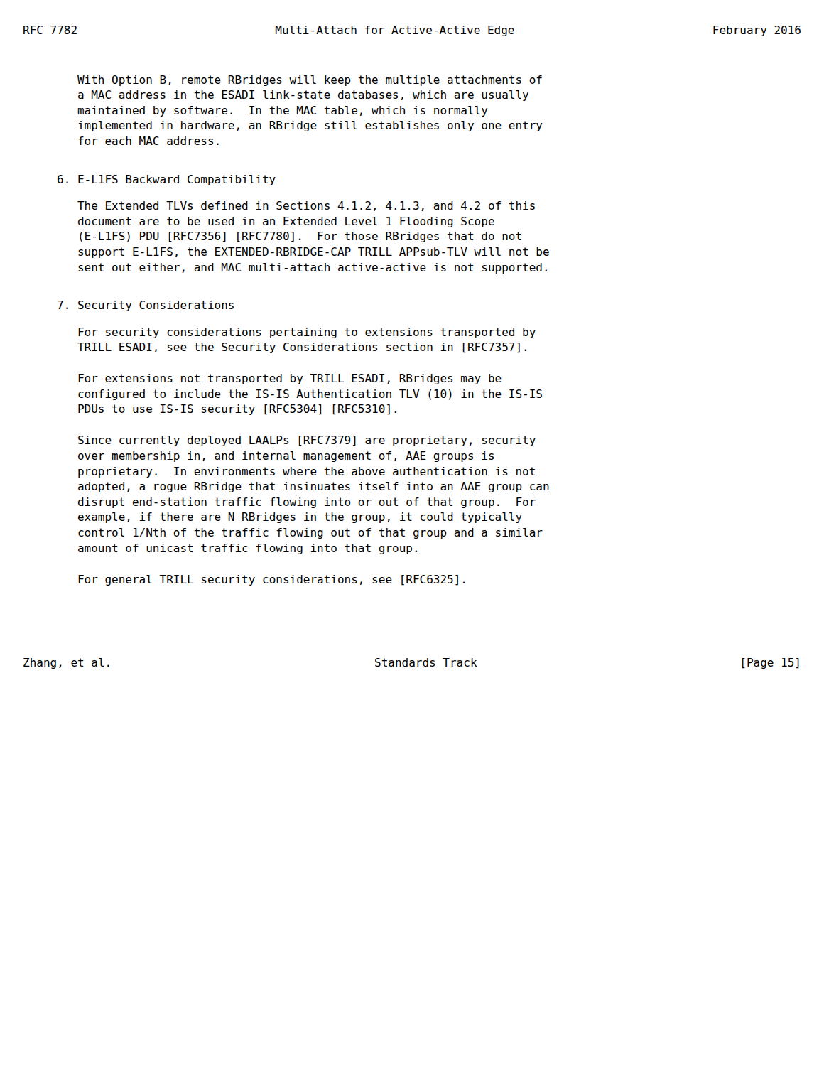RFC 7782 Multi-Attach for Active-Active Edge February 2016
With Option B, remote RBridges will keep the multiple attachments of a MAC address in the ESADI link-state databases, which are usually maintained by software. In the MAC table, which is normally implemented in hardware, an RBridge still establishes only one entry for each MAC address.
6. E-L1FS Backward Compatibility
The Extended TLVs defined in Sections 4.1.2, 4.1.3, and 4.2 of this document are to be used in an Extended Level 1 Flooding Scope (E-L1FS) PDU [RFC7356] [RFC7780]. For those RBridges that do not support E-L1FS, the EXTENDED-RBRIDGE-CAP TRILL APPsub-TLV will not be sent out either, and MAC multi-attach active-active is not supported.
7. Security Considerations
For security considerations pertaining to extensions transported by TRILL ESADI, see the Security Considerations section in [RFC7357].
For extensions not transported by TRILL ESADI, RBridges may be configured to include the IS-IS Authentication TLV (10) in the IS-IS PDUs to use IS-IS security [RFC5304] [RFC5310].
Since currently deployed LAALPs [RFC7379] are proprietary, security over membership in, and internal management of, AAE groups is proprietary. In environments where the above authentication is not adopted, a rogue RBridge that insinuates itself into an AAE group can disrupt end-station traffic flowing into or out of that group. For example, if there are N RBridges in the group, it could typically control 1/Nth of the traffic flowing out of that group and a similar amount of unicast traffic flowing into that group.
For general TRILL security considerations, see [RFC6325].
Zhang, et al. Standards Track [Page 15]